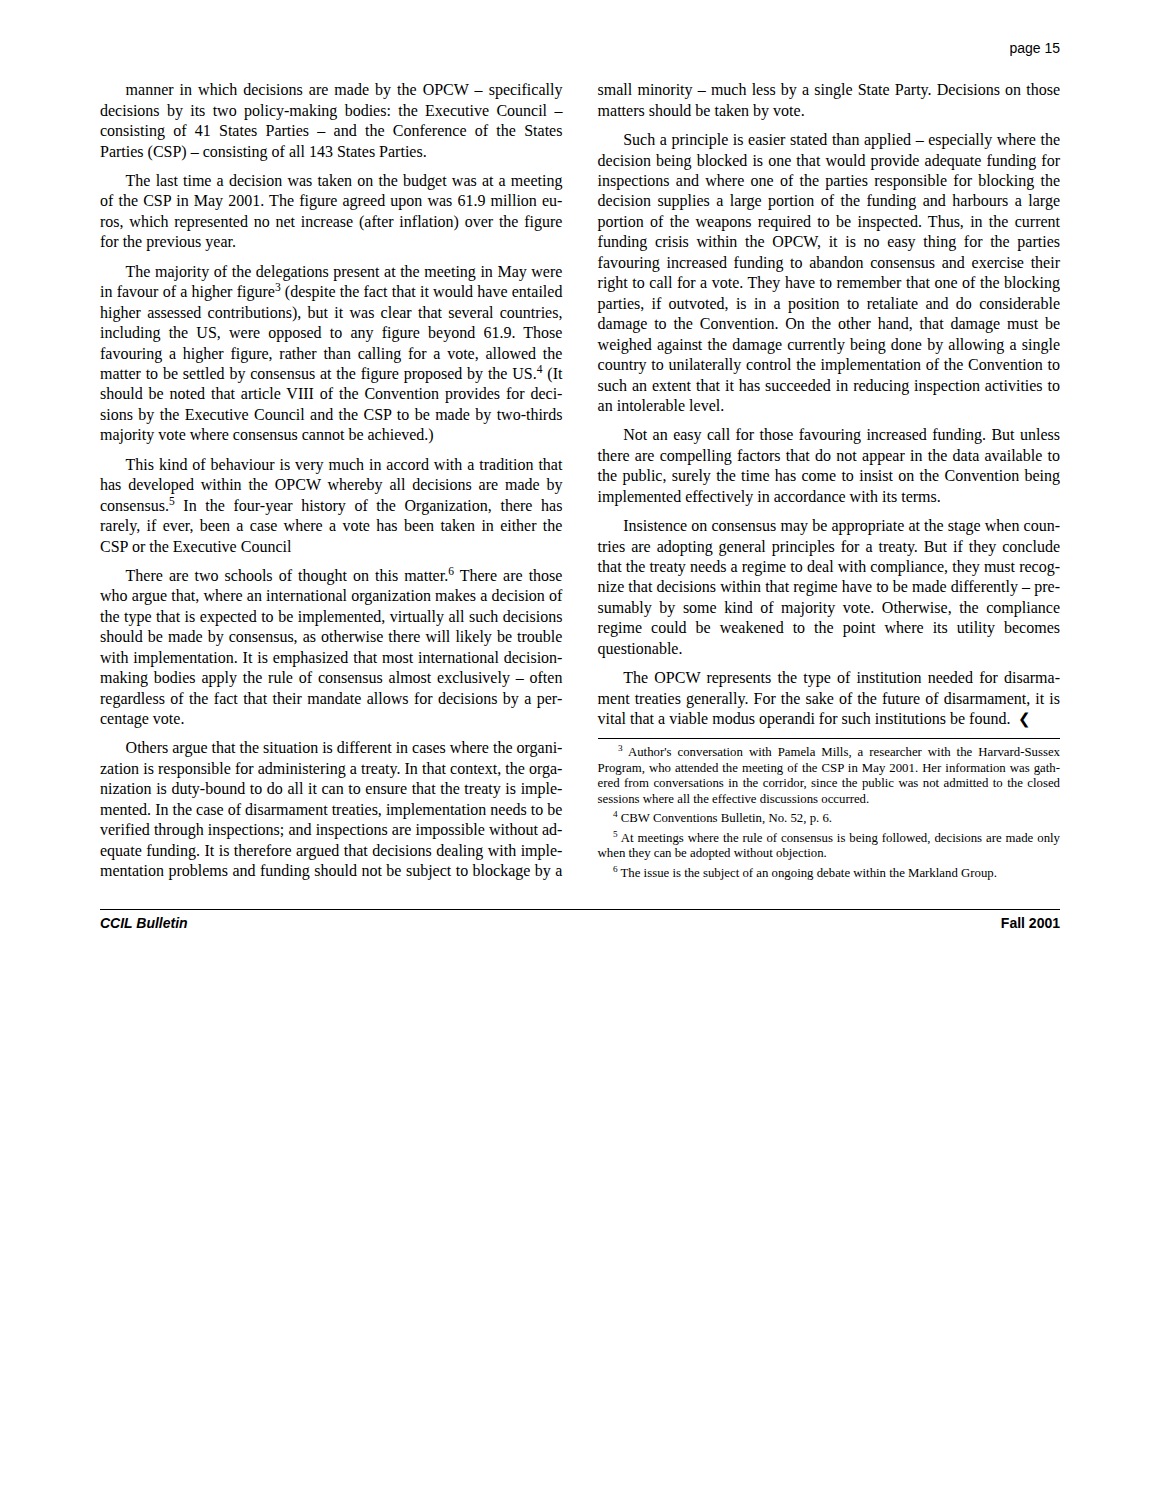page 15
manner in which decisions are made by the OPCW – specifically decisions by its two policy-making bodies: the Executive Council – consisting of 41 States Parties – and the Conference of the States Parties (CSP) – consisting of all 143 States Parties.
The last time a decision was taken on the budget was at a meeting of the CSP in May 2001. The figure agreed upon was 61.9 million euros, which represented no net increase (after inflation) over the figure for the previous year.
The majority of the delegations present at the meeting in May were in favour of a higher figure3 (despite the fact that it would have entailed higher assessed contributions), but it was clear that several countries, including the US, were opposed to any figure beyond 61.9. Those favouring a higher figure, rather than calling for a vote, allowed the matter to be settled by consensus at the figure proposed by the US.4 (It should be noted that article VIII of the Convention provides for decisions by the Executive Council and the CSP to be made by two-thirds majority vote where consensus cannot be achieved.)
This kind of behaviour is very much in accord with a tradition that has developed within the OPCW whereby all decisions are made by consensus.5 In the four-year history of the Organization, there has rarely, if ever, been a case where a vote has been taken in either the CSP or the Executive Council
There are two schools of thought on this matter.6 There are those who argue that, where an international organization makes a decision of the type that is expected to be implemented, virtually all such decisions should be made by consensus, as otherwise there will likely be trouble with implementation. It is emphasized that most international decision-making bodies apply the rule of consensus almost exclusively – often regardless of the fact that their mandate allows for decisions by a percentage vote.
Others argue that the situation is different in cases where the organization is responsible for administering a treaty. In that context, the organization is duty-bound to do all it can to ensure that the treaty is implemented. In the case of disarmament treaties, implementation needs to be verified through inspections; and inspections are impossible without adequate funding. It is therefore argued that decisions dealing with implementation problems and funding should not be subject to blockage by a small minority – much less by a single State Party. Decisions on those matters should be taken by vote.
Such a principle is easier stated than applied – especially where the decision being blocked is one that would provide adequate funding for inspections and where one of the parties responsible for blocking the decision supplies a large portion of the funding and harbours a large portion of the weapons required to be inspected. Thus, in the current funding crisis within the OPCW, it is no easy thing for the parties favouring increased funding to abandon consensus and exercise their right to call for a vote. They have to remember that one of the blocking parties, if outvoted, is in a position to retaliate and do considerable damage to the Convention. On the other hand, that damage must be weighed against the damage currently being done by allowing a single country to unilaterally control the implementation of the Convention to such an extent that it has succeeded in reducing inspection activities to an intolerable level.
Not an easy call for those favouring increased funding. But unless there are compelling factors that do not appear in the data available to the public, surely the time has come to insist on the Convention being implemented effectively in accordance with its terms.
Insistence on consensus may be appropriate at the stage when countries are adopting general principles for a treaty. But if they conclude that the treaty needs a regime to deal with compliance, they must recognize that decisions within that regime have to be made differently – presumably by some kind of majority vote. Otherwise, the compliance regime could be weakened to the point where its utility becomes questionable.
The OPCW represents the type of institution needed for disarmament treaties generally. For the sake of the future of disarmament, it is vital that a viable modus operandi for such institutions be found. ❮
3 Author's conversation with Pamela Mills, a researcher with the Harvard-Sussex Program, who attended the meeting of the CSP in May 2001. Her information was gathered from conversations in the corridor, since the public was not admitted to the closed sessions where all the effective discussions occurred.
4 CBW Conventions Bulletin, No. 52, p. 6.
5 At meetings where the rule of consensus is being followed, decisions are made only when they can be adopted without objection.
6 The issue is the subject of an ongoing debate within the Markland Group.
CCIL Bulletin Fall 2001